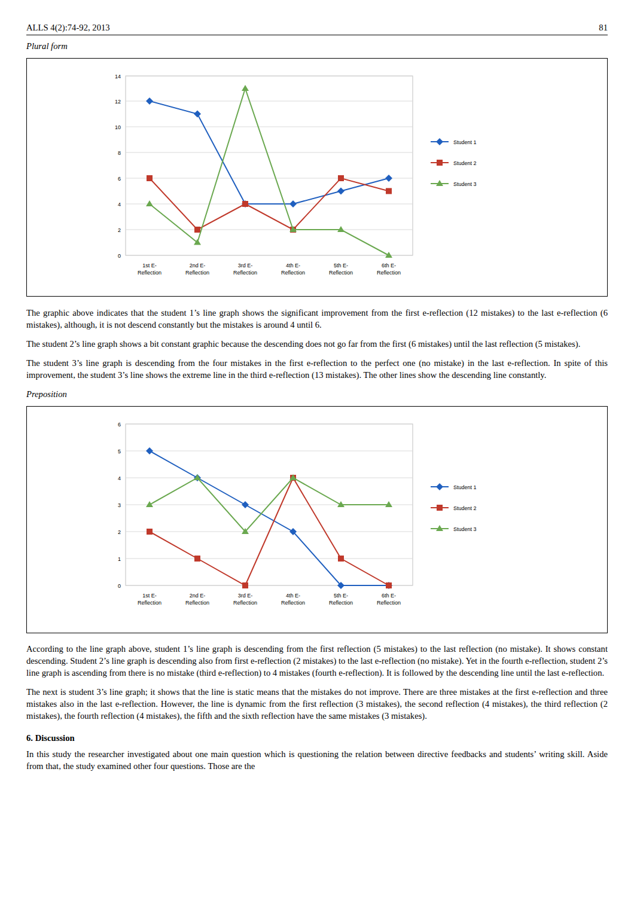ALLS 4(2):74-92, 2013 81
Plural form
0 2 4 6 8 10 12 14 1st E-Reflection 2nd E-Reflection 3rd E-Reflection 4th E-Reflection 5th E-Reflection 6th E-Reflection Student 1 Student 2 Student 3
The graphic above indicates that the student 1’s line graph shows the significant improvement from the first e-reflection (12 mistakes) to the last e-reflection (6 mistakes), although, it is not descend constantly but the mistakes is around 4 until 6.
The student 2’s line graph shows a bit constant graphic because the descending does not go far from the first (6 mistakes) until the last reflection (5 mistakes).
The student 3’s line graph is descending from the four mistakes in the first e-reflection to the perfect one (no mistake) in the last e-reflection. In spite of this improvement, the student 3’s line shows the extreme line in the third e-reflection (13 mistakes). The other lines show the descending line constantly.
Preposition
0 1 2 3 4 5 6 1st E-Reflection 2nd E-Reflection 3rd E-Reflection 4th E-Reflection 5th E-Reflection 6th E-Reflection Student 1 Student 2 Student 3
According to the line graph above, student 1’s line graph is descending from the first reflection (5 mistakes) to the last reflection (no mistake). It shows constant descending. Student 2’s line graph is descending also from first e-reflection (2 mistakes) to the last e-reflection (no mistake). Yet in the fourth e-reflection, student 2’s line graph is ascending from there is no mistake (third e-reflection) to 4 mistakes (fourth e-reflection). It is followed by the descending line until the last e-reflection.
The next is student 3’s line graph; it shows that the line is static means that the mistakes do not improve. There are three mistakes at the first e-reflection and three mistakes also in the last e-reflection. However, the line is dynamic from the first reflection (3 mistakes), the second reflection (4 mistakes), the third reflection (2 mistakes), the fourth reflection (4 mistakes), the fifth and the sixth reflection have the same mistakes (3 mistakes).
6. Discussion
In this study the researcher investigated about one main question which is questioning the relation between directive feedbacks and students’ writing skill. Aside from that, the study examined other four questions. Those are the